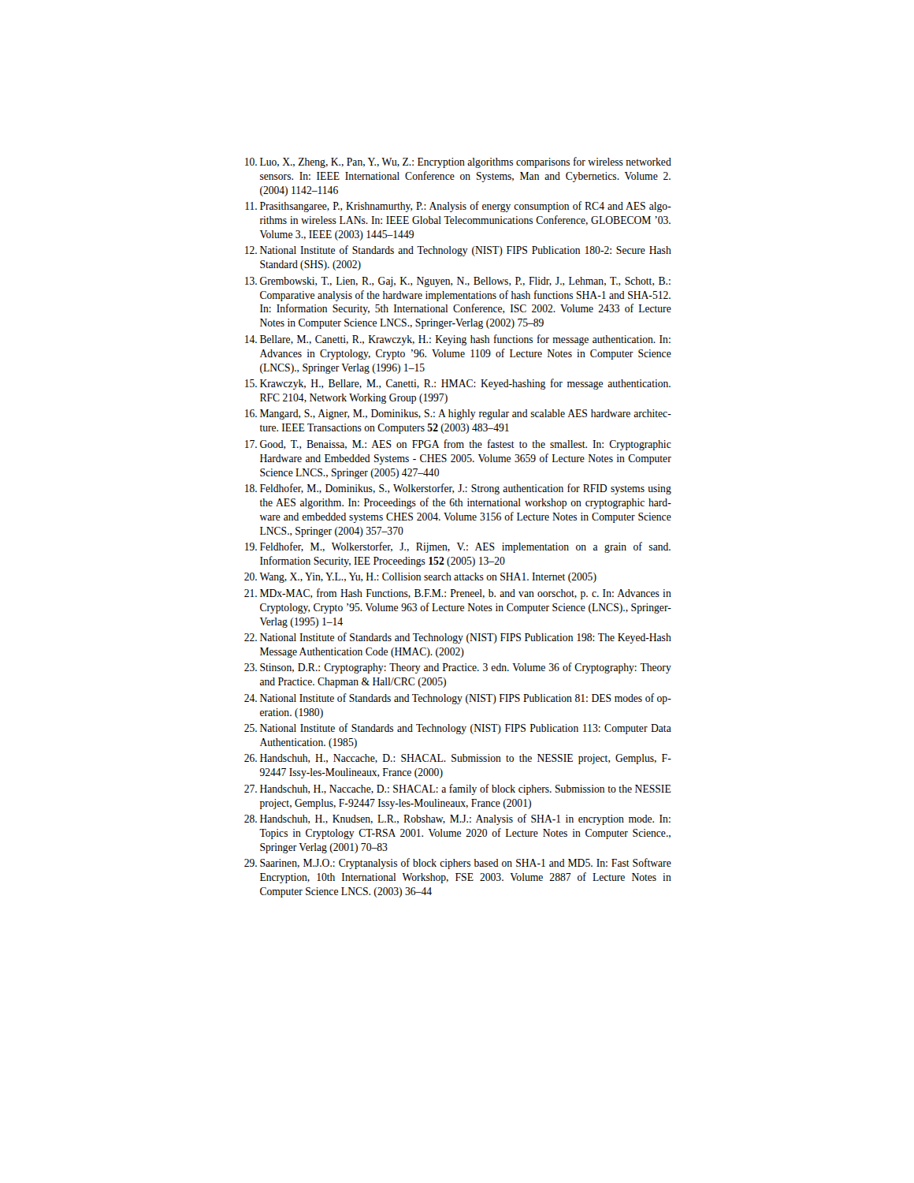10. Luo, X., Zheng, K., Pan, Y., Wu, Z.: Encryption algorithms comparisons for wireless networked sensors. In: IEEE International Conference on Systems, Man and Cybernetics. Volume 2. (2004) 1142–1146
11. Prasithsangaree, P., Krishnamurthy, P.: Analysis of energy consumption of RC4 and AES algorithms in wireless LANs. In: IEEE Global Telecommunications Conference, GLOBECOM ’03. Volume 3., IEEE (2003) 1445–1449
12. National Institute of Standards and Technology (NIST) FIPS Publication 180-2: Secure Hash Standard (SHS). (2002)
13. Grembowski, T., Lien, R., Gaj, K., Nguyen, N., Bellows, P., Flidr, J., Lehman, T., Schott, B.: Comparative analysis of the hardware implementations of hash functions SHA-1 and SHA-512. In: Information Security, 5th International Conference, ISC 2002. Volume 2433 of Lecture Notes in Computer Science LNCS., Springer-Verlag (2002) 75–89
14. Bellare, M., Canetti, R., Krawczyk, H.: Keying hash functions for message authentication. In: Advances in Cryptology, Crypto ’96. Volume 1109 of Lecture Notes in Computer Science (LNCS)., Springer Verlag (1996) 1–15
15. Krawczyk, H., Bellare, M., Canetti, R.: HMAC: Keyed-hashing for message authentication. RFC 2104, Network Working Group (1997)
16. Mangard, S., Aigner, M., Dominikus, S.: A highly regular and scalable AES hardware architecture. IEEE Transactions on Computers 52 (2003) 483–491
17. Good, T., Benaissa, M.: AES on FPGA from the fastest to the smallest. In: Cryptographic Hardware and Embedded Systems - CHES 2005. Volume 3659 of Lecture Notes in Computer Science LNCS., Springer (2005) 427–440
18. Feldhofer, M., Dominikus, S., Wolkerstorfer, J.: Strong authentication for RFID systems using the AES algorithm. In: Proceedings of the 6th international workshop on cryptographic hardware and embedded systems CHES 2004. Volume 3156 of Lecture Notes in Computer Science LNCS., Springer (2004) 357–370
19. Feldhofer, M., Wolkerstorfer, J., Rijmen, V.: AES implementation on a grain of sand. Information Security, IEE Proceedings 152 (2005) 13–20
20. Wang, X., Yin, Y.L., Yu, H.: Collision search attacks on SHA1. Internet (2005)
21. MDx-MAC, from Hash Functions, B.F.M.: Preneel, b. and van oorschot, p. c. In: Advances in Cryptology, Crypto ’95. Volume 963 of Lecture Notes in Computer Science (LNCS)., Springer-Verlag (1995) 1–14
22. National Institute of Standards and Technology (NIST) FIPS Publication 198: The Keyed-Hash Message Authentication Code (HMAC). (2002)
23. Stinson, D.R.: Cryptography: Theory and Practice. 3 edn. Volume 36 of Cryptography: Theory and Practice. Chapman & Hall/CRC (2005)
24. National Institute of Standards and Technology (NIST) FIPS Publication 81: DES modes of operation. (1980)
25. National Institute of Standards and Technology (NIST) FIPS Publication 113: Computer Data Authentication. (1985)
26. Handschuh, H., Naccache, D.: SHACAL. Submission to the NESSIE project, Gemplus, F-92447 Issy-les-Moulineaux, France (2000)
27. Handschuh, H., Naccache, D.: SHACAL: a family of block ciphers. Submission to the NESSIE project, Gemplus, F-92447 Issy-les-Moulineaux, France (2001)
28. Handschuh, H., Knudsen, L.R., Robshaw, M.J.: Analysis of SHA-1 in encryption mode. In: Topics in Cryptology CT-RSA 2001. Volume 2020 of Lecture Notes in Computer Science., Springer Verlag (2001) 70–83
29. Saarinen, M.J.O.: Cryptanalysis of block ciphers based on SHA-1 and MD5. In: Fast Software Encryption, 10th International Workshop, FSE 2003. Volume 2887 of Lecture Notes in Computer Science LNCS. (2003) 36–44